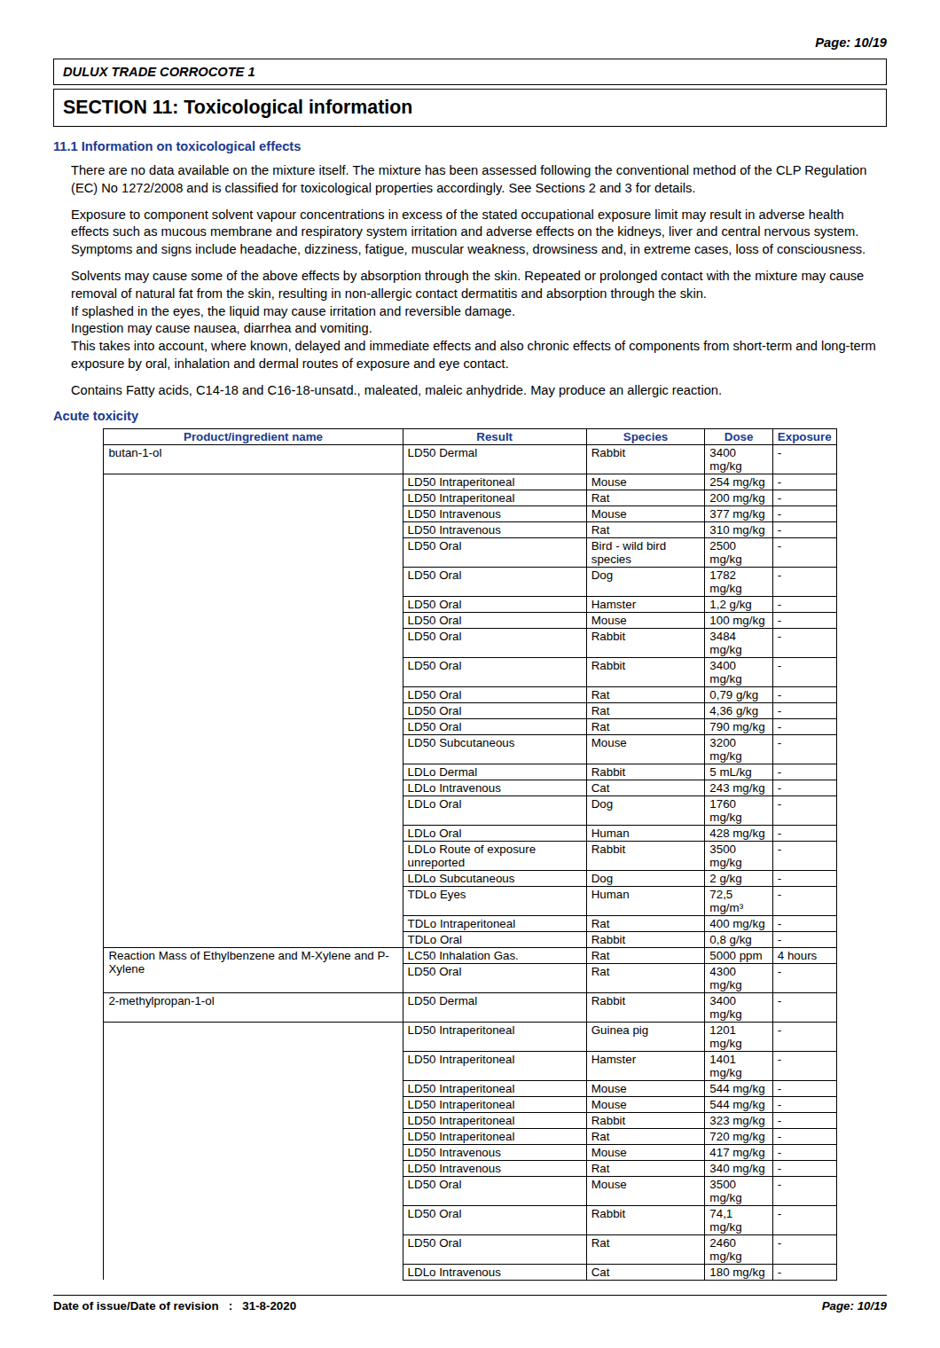Page: 10/19
DULUX TRADE CORROCOTE 1
SECTION 11: Toxicological information
11.1 Information on toxicological effects
There are no data available on the mixture itself. The mixture has been assessed following the conventional method of the CLP Regulation (EC) No 1272/2008 and is classified for toxicological properties accordingly. See Sections 2 and 3 for details.
Exposure to component solvent vapour concentrations in excess of the stated occupational exposure limit may result in adverse health effects such as mucous membrane and respiratory system irritation and adverse effects on the kidneys, liver and central nervous system. Symptoms and signs include headache, dizziness, fatigue, muscular weakness, drowsiness and, in extreme cases, loss of consciousness.
Solvents may cause some of the above effects by absorption through the skin. Repeated or prolonged contact with the mixture may cause removal of natural fat from the skin, resulting in non-allergic contact dermatitis and absorption through the skin.
If splashed in the eyes, the liquid may cause irritation and reversible damage.
Ingestion may cause nausea, diarrhea and vomiting.
This takes into account, where known, delayed and immediate effects and also chronic effects of components from short-term and long-term exposure by oral, inhalation and dermal routes of exposure and eye contact.
Contains Fatty acids, C14-18 and C16-18-unsatd., maleated, maleic anhydride. May produce an allergic reaction.
Acute toxicity
| Product/ingredient name | Result | Species | Dose | Exposure |
| --- | --- | --- | --- | --- |
| butan-1-ol | LD50 Dermal | Rabbit | 3400 mg/kg | - |
| | LD50 Intraperitoneal | Mouse | 254 mg/kg | - |
| | LD50 Intraperitoneal | Rat | 200 mg/kg | - |
| | LD50 Intravenous | Mouse | 377 mg/kg | - |
| | LD50 Intravenous | Rat | 310 mg/kg | - |
| | LD50 Oral | Bird - wild bird species | 2500 mg/kg | - |
| | LD50 Oral | Dog | 1782 mg/kg | - |
| | LD50 Oral | Hamster | 1,2 g/kg | - |
| | LD50 Oral | Mouse | 100 mg/kg | - |
| | LD50 Oral | Rabbit | 3484 mg/kg | - |
| | LD50 Oral | Rabbit | 3400 mg/kg | - |
| | LD50 Oral | Rat | 0,79 g/kg | - |
| | LD50 Oral | Rat | 4,36 g/kg | - |
| | LD50 Oral | Rat | 790 mg/kg | - |
| | LD50 Subcutaneous | Mouse | 3200 mg/kg | - |
| | LDLo Dermal | Rabbit | 5 mL/kg | - |
| | LDLo Intravenous | Cat | 243 mg/kg | - |
| | LDLo Oral | Dog | 1760 mg/kg | - |
| | LDLo Oral | Human | 428 mg/kg | - |
| | LDLo Route of exposure unreported | Rabbit | 3500 mg/kg | - |
| | LDLo Subcutaneous | Dog | 2 g/kg | - |
| | TDLo Eyes | Human | 72,5 mg/m³ | - |
| | TDLo Intraperitoneal | Rat | 400 mg/kg | - |
| | TDLo Oral | Rabbit | 0,8 g/kg | - |
| Reaction Mass of Ethylbenzene and M-Xylene and P-Xylene | LC50 Inhalation Gas. | Rat | 5000 ppm | 4 hours |
| LD50 Oral | Rat | 4300 mg/kg | - |
| 2-methylpropan-1-ol | LD50 Dermal | Rabbit | 3400 mg/kg | - |
| | LD50 Intraperitoneal | Guinea pig | 1201 mg/kg | - |
| | LD50 Intraperitoneal | Hamster | 1401 mg/kg | - |
| | LD50 Intraperitoneal | Mouse | 544 mg/kg | - |
| | LD50 Intraperitoneal | Mouse | 544 mg/kg | - |
| | LD50 Intraperitoneal | Rabbit | 323 mg/kg | - |
| | LD50 Intraperitoneal | Rat | 720 mg/kg | - |
| | LD50 Intravenous | Mouse | 417 mg/kg | - |
| | LD50 Intravenous | Rat | 340 mg/kg | - |
| | LD50 Oral | Mouse | 3500 mg/kg | - |
| | LD50 Oral | Rabbit | 74,1 mg/kg | - |
| | LD50 Oral | Rat | 2460 mg/kg | - |
| | LDLo Intravenous | Cat | 180 mg/kg | - |
Date of issue/Date of revision : 31-8-2020
Page: 10/19